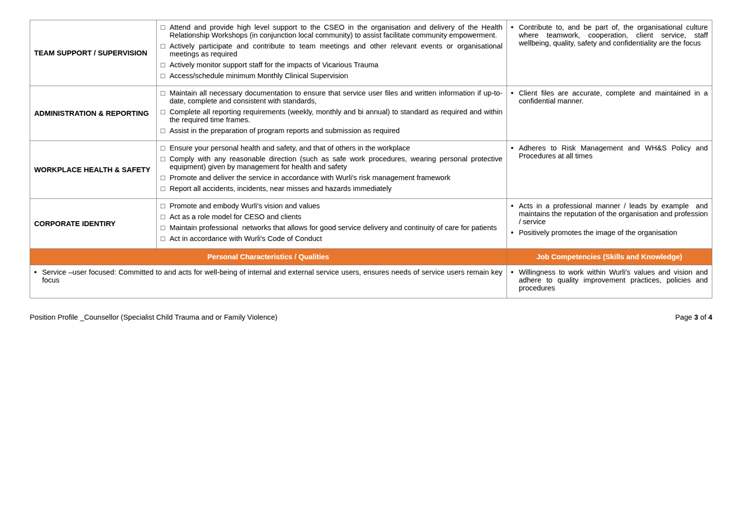| TEAM SUPPORT / SUPERVISION | Attend and provide high level support to the CSEO in the organisation and delivery of the Health Relationship Workshops (in conjunction local community) to assist facilitate community empowerment. Actively participate and contribute to team meetings and other relevant events or organisational meetings as required Actively monitor support staff for the impacts of Vicarious Trauma Access/schedule minimum Monthly Clinical Supervision | Contribute to, and be part of, the organisational culture where teamwork, cooperation, client service, staff wellbeing, quality, safety and confidentiality are the focus |
| ADMINISTRATION & REPORTING | Maintain all necessary documentation to ensure that service user files and written information if up-to-date, complete and consistent with standards, Complete all reporting requirements (weekly, monthly and bi annual) to standard as required and within the required time frames. Assist in the preparation of program reports and submission as required | Client files are accurate, complete and maintained in a confidential manner. |
| WORKPLACE HEALTH & SAFETY | Ensure your personal health and safety, and that of others in the workplace Comply with any reasonable direction (such as safe work procedures, wearing personal protective equipment) given by management for health and safety Promote and deliver the service in accordance with Wurli's risk management framework Report all accidents, incidents, near misses and hazards immediately | Adheres to Risk Management and WH&S Policy and Procedures at all times |
| CORPORATE IDENTIRY | Promote and embody Wurli's vision and values Act as a role model for CESO and clients Maintain professional networks that allows for good service delivery and continuity of care for patients Act in accordance with Wurli's Code of Conduct | Acts in a professional manner / leads by example and maintains the reputation of the organisation and profession / service Positively promotes the image of the organisation |
| Personal Characteristics / Qualities | Job Competencies (Skills and Knowledge) |
| Service –user focused: Committed to and acts for well-being of internal and external service users, ensures needs of service users remain key focus | Willingness to work within Wurli's values and vision and adhere to quality improvement practices, policies and procedures |
Position Profile _Counsellor (Specialist Child Trauma and or Family Violence)
Page 3 of 4